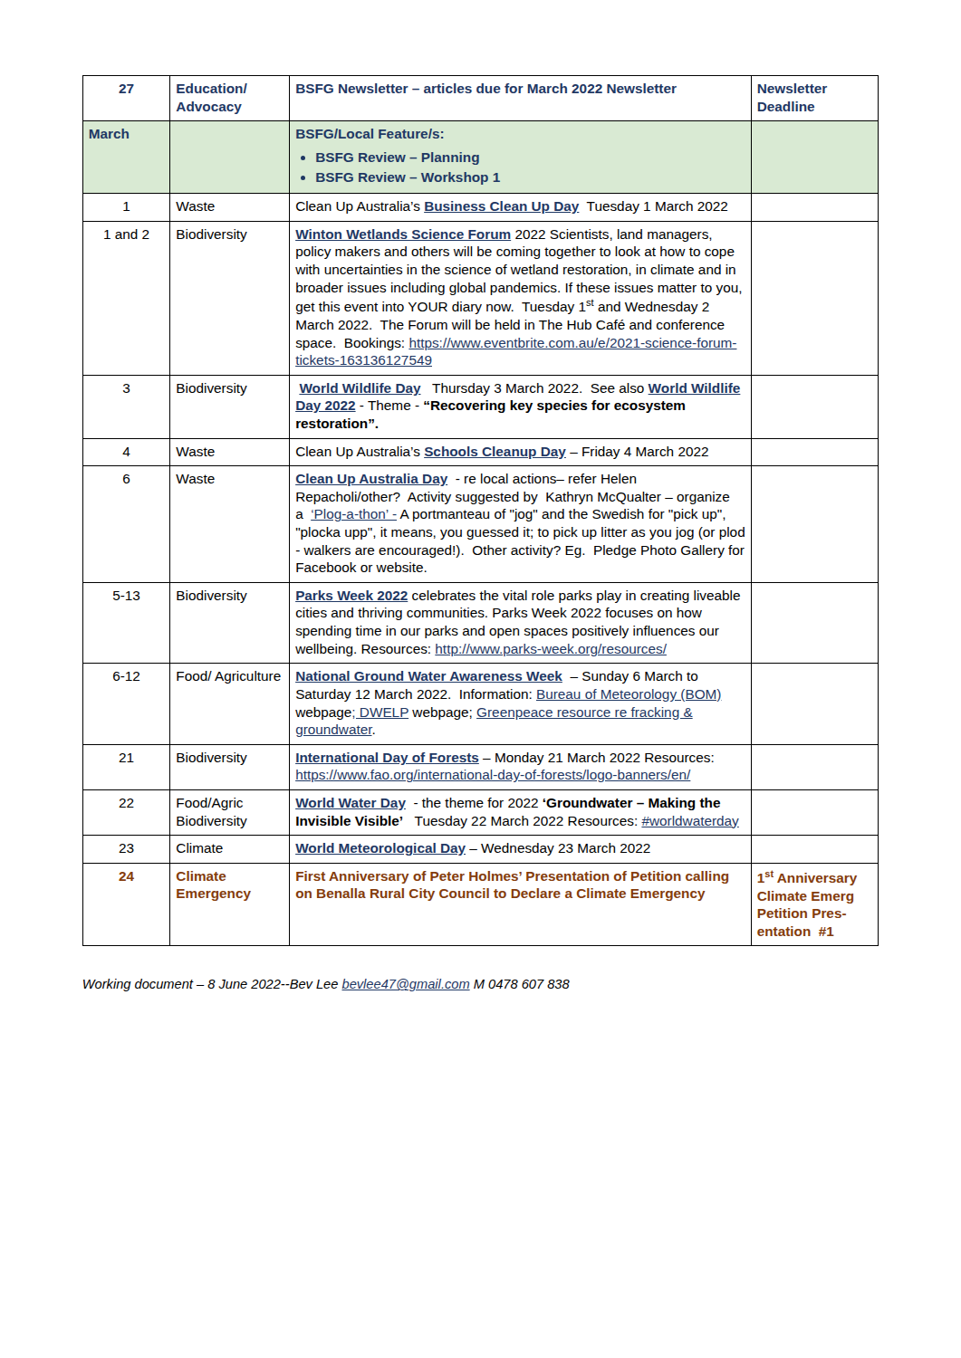| 27 | Education/ Advocacy | BSFG Newsletter – articles due for March 2022 Newsletter | Newsletter Deadline |
| March | | BSFG/Local Feature/s: BSFG Review – Planning BSFG Review – Workshop 1 | |
| 1 | Waste | Clean Up Australia’s Business Clean Up Day Tuesday 1 March 2022 | |
| 1 and 2 | Biodiversity | Winton Wetlands Science Forum 2022 Scientists, land managers, policy makers and others will be coming together to look at how to cope with uncertainties in the science of wetland restoration, in climate and in broader issues including global pandemics. If these issues matter to you, get this event into YOUR diary now. Tuesday 1 st and Wednesday 2 March 2022. The Forum will be held in The Hub Café and conference space. Bookings: https://www.eventbrite.com.au/e/2021-science-forum-tickets-163136127549 | |
| 3 | Biodiversity | World Wildlife Day Thursday 3 March 2022. See also World Wildlife Day 2022 - Theme - “Recovering key species for ecosystem restoration”. | |
| 4 | Waste | Clean Up Australia’s Schools Cleanup Day – Friday 4 March 2022 | |
| 6 | Waste | Clean Up Australia Day - re local actions– refer Helen Repacholi/other? Activity suggested by Kathryn McQualter – organize a ‘Plog-a-thon’ - A portmanteau of "jog" and the Swedish for "pick up", "plocka upp", it means, you guessed it; to pick up litter as you jog (or plod - walkers are encouraged!). Other activity? Eg. Pledge Photo Gallery for Facebook or website. | |
| 5-13 | Biodiversity | Parks Week 2022 celebrates the vital role parks play in creating liveable cities and thriving communities. Parks Week 2022 focuses on how spending time in our parks and open spaces positively influences our wellbeing. Resources: http://www.parks-week.org/resources/ | |
| 6-12 | Food/ Agriculture | National Ground Water Awareness Week – Sunday 6 March to Saturday 12 March 2022. Information: Bureau of Meteorology (BOM) webpage ; DWELP webpage; Greenpeace resource re fracking & groundwater . | |
| 21 | Biodiversity | International Day of Forests – Monday 21 March 2022 Resources: https://www.fao.org/international-day-of-forests/logo-banners/en/ | |
| 22 | Food/Agric Biodiversity | World Water Day - the theme for 2022 ‘Groundwater – Making the Invisible Visible’ Tuesday 22 March 2022 Resources: #worldwaterday | |
| 23 | Climate | World Meteorological Day – Wednesday 23 March 2022 | |
| 24 | Climate Emergency | First Anniversary of Peter Holmes’ Presentation of Petition calling on Benalla Rural City Council to Declare a Climate Emergency | 1 st Anniversary Climate Emerg Petition Pres-entation #1 |
Working document – 8 June 2022--Bev Lee bevlee47@gmail.com M 0478 607 838